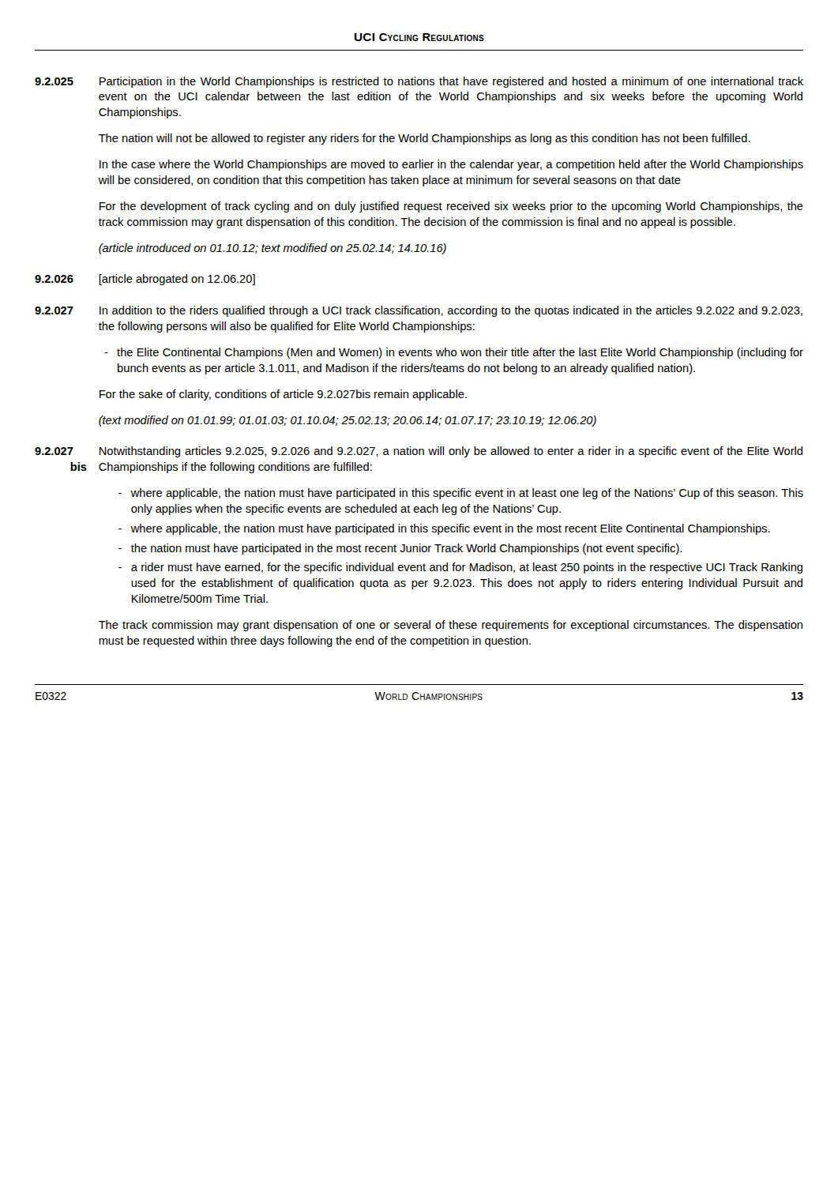UCI Cycling Regulations
9.2.025
Participation in the World Championships is restricted to nations that have registered and hosted a minimum of one international track event on the UCI calendar between the last edition of the World Championships and six weeks before the upcoming World Championships.
The nation will not be allowed to register any riders for the World Championships as long as this condition has not been fulfilled.
In the case where the World Championships are moved to earlier in the calendar year, a competition held after the World Championships will be considered, on condition that this competition has taken place at minimum for several seasons on that date
For the development of track cycling and on duly justified request received six weeks prior to the upcoming World Championships, the track commission may grant dispensation of this condition. The decision of the commission is final and no appeal is possible.
(article introduced on 01.10.12; text modified on 25.02.14; 14.10.16)
9.2.026
[article abrogated on 12.06.20]
9.2.027
In addition to the riders qualified through a UCI track classification, according to the quotas indicated in the articles 9.2.022 and 9.2.023, the following persons will also be qualified for Elite World Championships:
the Elite Continental Champions (Men and Women) in events who won their title after the last Elite World Championship (including for bunch events as per article 3.1.011, and Madison if the riders/teams do not belong to an already qualified nation).
For the sake of clarity, conditions of article 9.2.027bis remain applicable.
(text modified on 01.01.99; 01.01.03; 01.10.04; 25.02.13; 20.06.14; 01.07.17; 23.10.19; 12.06.20)
9.2.027bis
Notwithstanding articles 9.2.025, 9.2.026 and 9.2.027, a nation will only be allowed to enter a rider in a specific event of the Elite World Championships if the following conditions are fulfilled:
where applicable, the nation must have participated in this specific event in at least one leg of the Nations’ Cup of this season. This only applies when the specific events are scheduled at each leg of the Nations’ Cup.
where applicable, the nation must have participated in this specific event in the most recent Elite Continental Championships.
the nation must have participated in the most recent Junior Track World Championships (not event specific).
a rider must have earned, for the specific individual event and for Madison, at least 250 points in the respective UCI Track Ranking used for the establishment of qualification quota as per 9.2.023. This does not apply to riders entering Individual Pursuit and Kilometre/500m Time Trial.
The track commission may grant dispensation of one or several of these requirements for exceptional circumstances. The dispensation must be requested within three days following the end of the competition in question.
E0322
World Championships
13